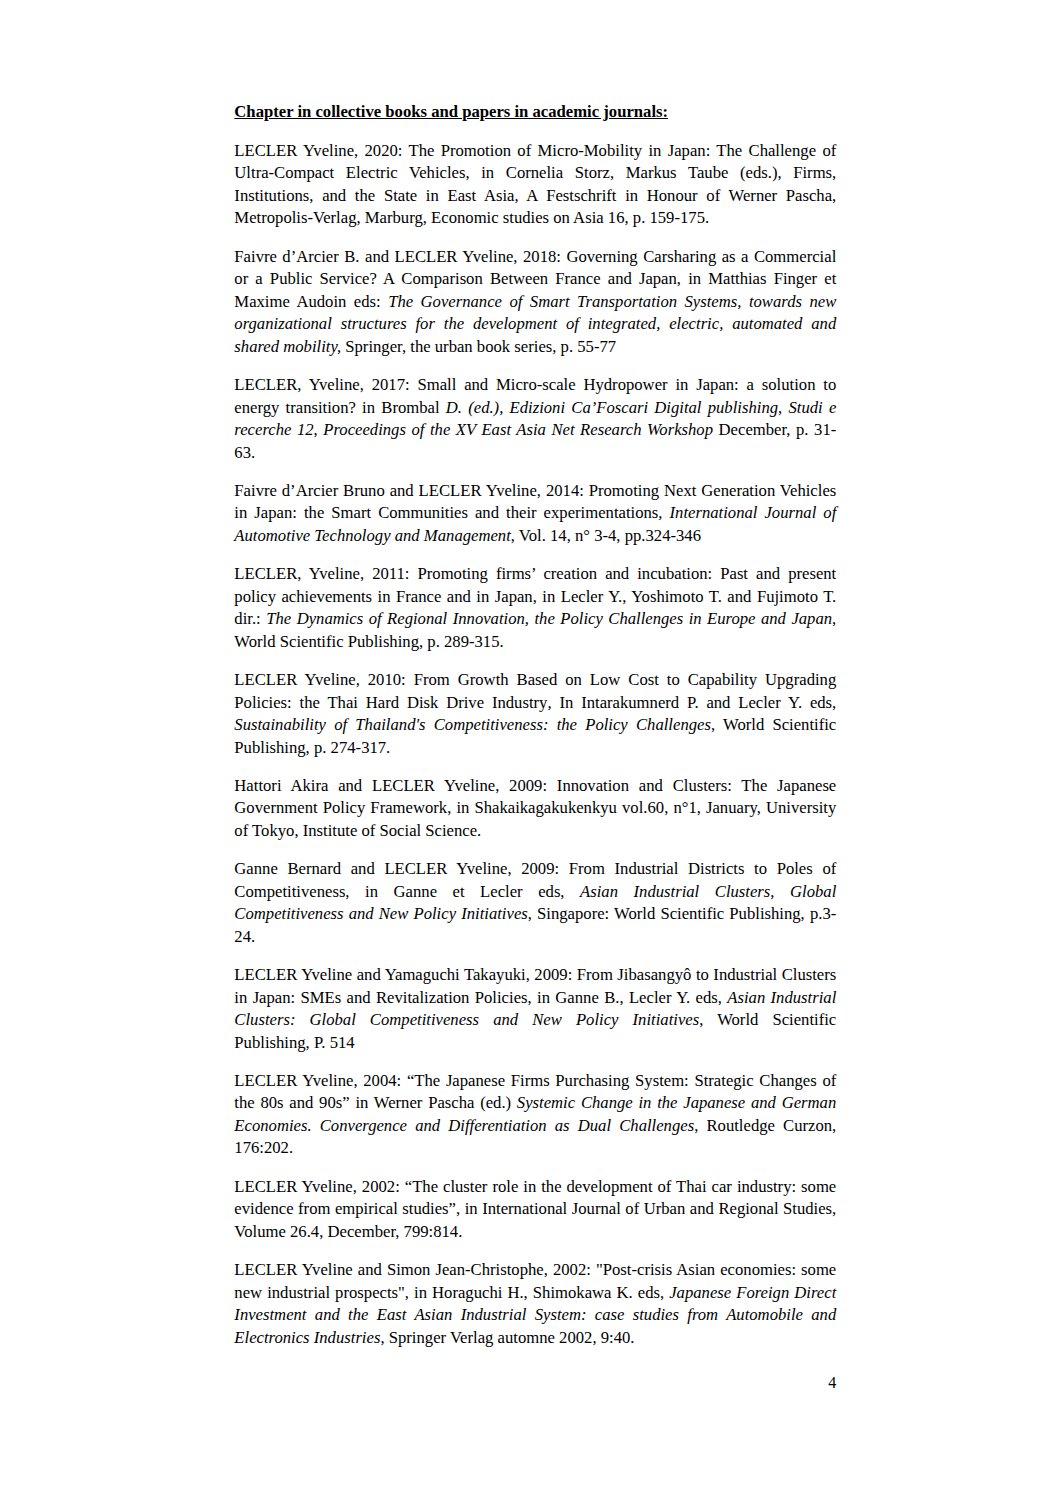Chapter in collective books and papers in academic journals:
LECLER Yveline, 2020: The Promotion of Micro-Mobility in Japan: The Challenge of Ultra-Compact Electric Vehicles, in Cornelia Storz, Markus Taube (eds.), Firms, Institutions, and the State in East Asia, A Festschrift in Honour of Werner Pascha, Metropolis-Verlag, Marburg, Economic studies on Asia 16, p. 159-175.
Faivre d’Arcier B. and LECLER Yveline, 2018: Governing Carsharing as a Commercial or a Public Service? A Comparison Between France and Japan, in Matthias Finger et Maxime Audoin eds: The Governance of Smart Transportation Systems, towards new organizational structures for the development of integrated, electric, automated and shared mobility, Springer, the urban book series, p. 55-77
LECLER, Yveline, 2017: Small and Micro-scale Hydropower in Japan: a solution to energy transition? in Brombal D. (ed.), Edizioni Ca’Foscari Digital publishing, Studi e recerche 12, Proceedings of the XV East Asia Net Research Workshop December, p. 31-63.
Faivre d’Arcier Bruno and LECLER Yveline, 2014: Promoting Next Generation Vehicles in Japan: the Smart Communities and their experimentations, International Journal of Automotive Technology and Management, Vol. 14, n° 3-4, pp.324-346
LECLER, Yveline, 2011: Promoting firms’ creation and incubation: Past and present policy achievements in France and in Japan, in Lecler Y., Yoshimoto T. and Fujimoto T. dir.: The Dynamics of Regional Innovation, the Policy Challenges in Europe and Japan, World Scientific Publishing, p. 289-315.
LECLER Yveline, 2010: From Growth Based on Low Cost to Capability Upgrading Policies: the Thai Hard Disk Drive Industry, In Intarakumnerd P. and Lecler Y. eds, Sustainability of Thailand's Competitiveness: the Policy Challenges, World Scientific Publishing, p. 274-317.
Hattori Akira and LECLER Yveline, 2009: Innovation and Clusters: The Japanese Government Policy Framework, in Shakaikagakukenkyu vol.60, n°1, January, University of Tokyo, Institute of Social Science.
Ganne Bernard and LECLER Yveline, 2009: From Industrial Districts to Poles of Competitiveness, in Ganne et Lecler eds, Asian Industrial Clusters, Global Competitiveness and New Policy Initiatives, Singapore: World Scientific Publishing, p.3-24.
LECLER Yveline and Yamaguchi Takayuki, 2009: From Jibasangyô to Industrial Clusters in Japan: SMEs and Revitalization Policies, in Ganne B., Lecler Y. eds, Asian Industrial Clusters: Global Competitiveness and New Policy Initiatives, World Scientific Publishing, P. 514
LECLER Yveline, 2004: “The Japanese Firms Purchasing System: Strategic Changes of the 80s and 90s” in Werner Pascha (ed.) Systemic Change in the Japanese and German Economies. Convergence and Differentiation as Dual Challenges, Routledge Curzon, 176:202.
LECLER Yveline, 2002: “The cluster role in the development of Thai car industry: some evidence from empirical studies”, in International Journal of Urban and Regional Studies, Volume 26.4, December, 799:814.
LECLER Yveline and Simon Jean-Christophe, 2002: "Post-crisis Asian economies: some new industrial prospects", in Horaguchi H., Shimokawa K. eds, Japanese Foreign Direct Investment and the East Asian Industrial System: case studies from Automobile and Electronics Industries, Springer Verlag automne 2002, 9:40.
4